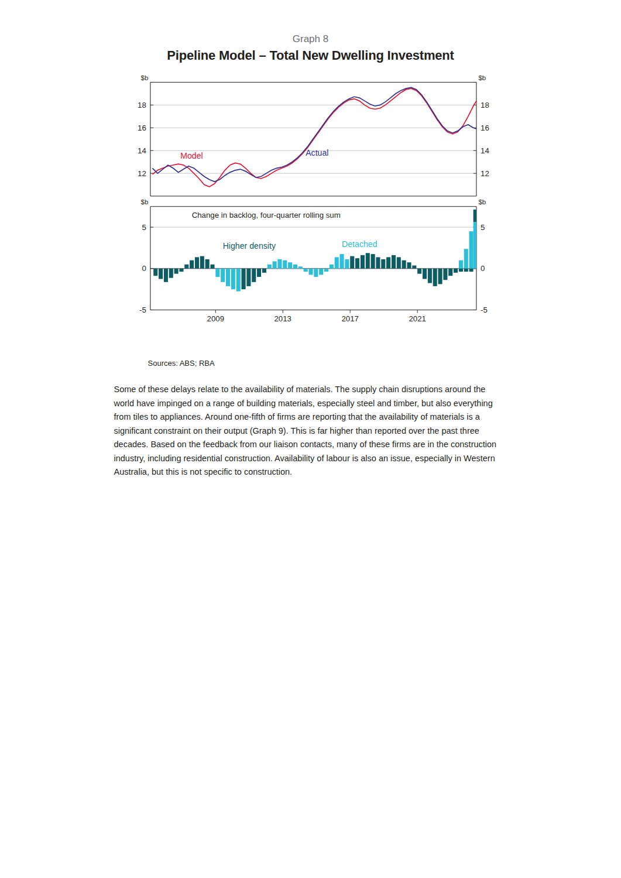Graph 8
Pipeline Model – Total New Dwelling Investment
Pipeline Model – Total New Dwelling Investment Upper panel: model and actual total new dwelling investment in billions of dollars from about 2005 to 2021. Lower panel: change in backlog, four-quarter rolling sum, split between higher density and detached dwellings. y scale: 10 at y=250 ; 20 at y=30 => 22 px per unit $b $b 18 16 14 12 18 16 14 12 Model Actual $b $b 5 0 -5 5 0 -5 Change in backlog, four-quarter rolling sum Higher density Detached 2009 2013 2017 2021
Sources: ABS; RBA
Some of these delays relate to the availability of materials. The supply chain disruptions around the world have impinged on a range of building materials, especially steel and timber, but also everything from tiles to appliances. Around one-fifth of firms are reporting that the availability of materials is a significant constraint on their output (Graph 9). This is far higher than reported over the past three decades. Based on the feedback from our liaison contacts, many of these firms are in the construction industry, including residential construction. Availability of labour is also an issue, especially in Western Australia, but this is not specific to construction.